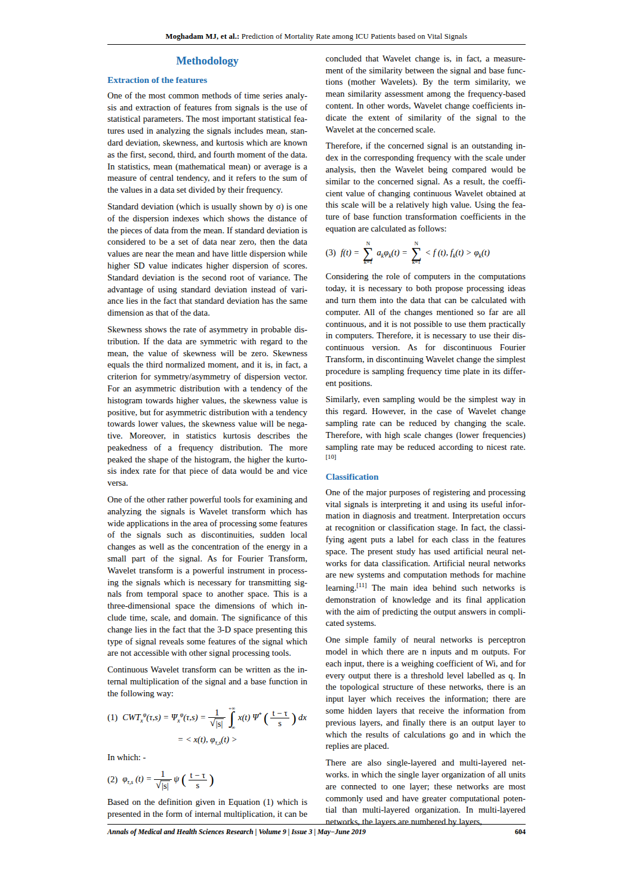Moghadam MJ, et al.: Prediction of Mortality Rate among ICU Patients based on Vital Signals
Methodology
Extraction of the features
One of the most common methods of time series analysis and extraction of features from signals is the use of statistical parameters. The most important statistical features used in analyzing the signals includes mean, standard deviation, skewness, and kurtosis which are known as the first, second, third, and fourth moment of the data. In statistics, mean (mathematical mean) or average is a measure of central tendency, and it refers to the sum of the values in a data set divided by their frequency.
Standard deviation (which is usually shown by σ) is one of the dispersion indexes which shows the distance of the pieces of data from the mean. If standard deviation is considered to be a set of data near zero, then the data values are near the mean and have little dispersion while higher SD value indicates higher dispersion of scores. Standard deviation is the second root of variance. The advantage of using standard deviation instead of variance lies in the fact that standard deviation has the same dimension as that of the data.
Skewness shows the rate of asymmetry in probable distribution. If the data are symmetric with regard to the mean, the value of skewness will be zero. Skewness equals the third normalized moment, and it is, in fact, a criterion for symmetry/asymmetry of dispersion vector. For an asymmetric distribution with a tendency of the histogram towards higher values, the skewness value is positive, but for asymmetric distribution with a tendency towards lower values, the skewness value will be negative. Moreover, in statistics kurtosis describes the peakedness of a frequency distribution. The more peaked the shape of the histogram, the higher the kurtosis index rate for that piece of data would be and vice versa.
One of the other rather powerful tools for examining and analyzing the signals is Wavelet transform which has wide applications in the area of processing some features of the signals such as discontinuities, sudden local changes as well as the concentration of the energy in a small part of the signal. As for Fourier Transform, Wavelet transform is a powerful instrument in processing the signals which is necessary for transmitting signals from temporal space to another space. This is a three-dimensional space the dimensions of which include time, scale, and domain. The significance of this change lies in the fact that the 3-D space presenting this type of signal reveals some features of the signal which are not accessible with other signal processing tools.
Continuous Wavelet transform can be written as the internal multiplication of the signal and a base function in the following way:
(1)
CWTxφ(τ,s) = Ψxφ(τ,s) = 1|s| +∞∫−∞ x(t) Ψ* ( t − τ s ) dx
= < x(t), φτ,s(t) >
In which: -
(2)
φτ,s (t) = 1|s| ψ ( t − τ s )
Based on the definition given in Equation (1) which is presented in the form of internal multiplication, it can be concluded that Wavelet change is, in fact, a measurement of the similarity between the signal and base functions (mother Wavelets). By the term similarity, we mean similarity assessment among the frequency-based content. In other words, Wavelet change coefficients indicate the extent of similarity of the signal to the Wavelet at the concerned scale.
Therefore, if the concerned signal is an outstanding index in the corresponding frequency with the scale under analysis, then the Wavelet being compared would be similar to the concerned signal. As a result, the coefficient value of changing continuous Wavelet obtained at this scale will be a relatively high value. Using the feature of base function transformation coefficients in the equation are calculated as follows:
(3)
f(t) = N∑k=1 akφk(t) = N∑k=1 < f (t), fk(t) > φk(t)
Considering the role of computers in the computations today, it is necessary to both propose processing ideas and turn them into the data that can be calculated with computer. All of the changes mentioned so far are all continuous, and it is not possible to use them practically in computers. Therefore, it is necessary to use their discontinuous version. As for discontinuous Fourier Transform, in discontinuing Wavelet change the simplest procedure is sampling frequency time plate in its different positions.
Similarly, even sampling would be the simplest way in this regard. However, in the case of Wavelet change sampling rate can be reduced by changing the scale. Therefore, with high scale changes (lower frequencies) sampling rate may be reduced according to nicest rate.[10]
Classification
One of the major purposes of registering and processing vital signals is interpreting it and using its useful information in diagnosis and treatment. Interpretation occurs at recognition or classification stage. In fact, the classifying agent puts a label for each class in the features space. The present study has used artificial neural networks for data classification. Artificial neural networks are new systems and computation methods for machine learning.[11] The main idea behind such networks is demonstration of knowledge and its final application with the aim of predicting the output answers in complicated systems.
One simple family of neural networks is perceptron model in which there are n inputs and m outputs. For each input, there is a weighing coefficient of Wi, and for every output there is a threshold level labelled as q. In the topological structure of these networks, there is an input layer which receives the information; there are some hidden layers that receive the information from previous layers, and finally there is an output layer to which the results of calculations go and in which the replies are placed.
There are also single-layered and multi-layered networks. in which the single layer organization of all units are connected to one layer; these networks are most commonly used and have greater computational potential than multi-layered organization. In multi-layered networks, the layers are numbered by layers,
Annals of Medical and Health Sciences Research | Volume 9 | Issue 3 | May−June 2019
604